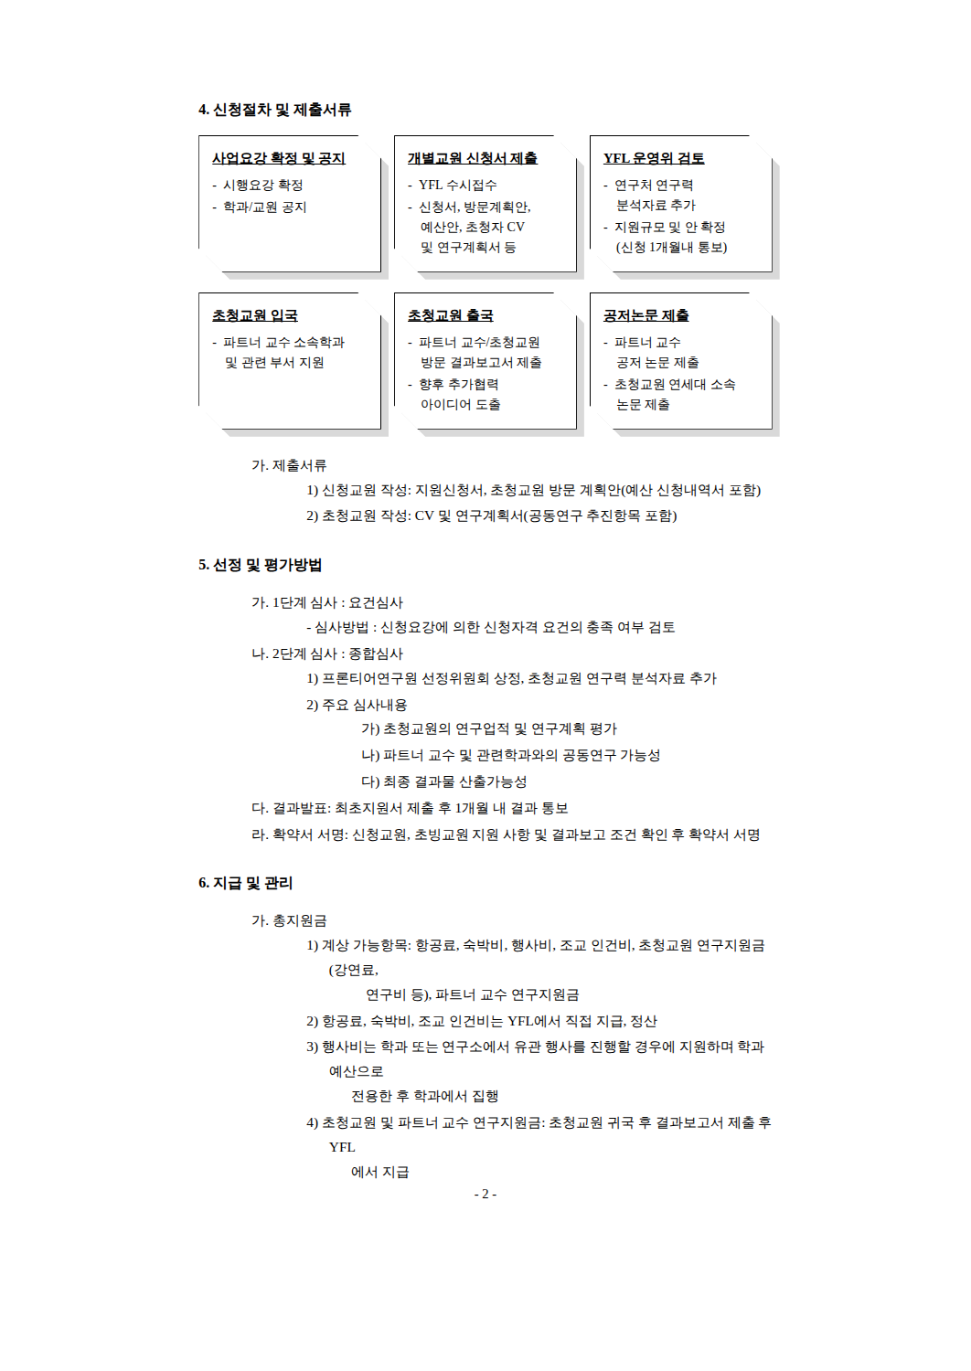4. 신청절차 및 제출서류
사업요강 확정 및 공지
시행요강 확정
학과/교원 공지
개별교원 신청서 제출
YFL 수시접수
신청서, 방문계획안,예산안, 초청자 CV 및 연구계획서 등
YFL 운영위 검토
연구처 연구력분석자료 추가
지원규모 및 안 확정(신청 1개월내 통보)
초청교원 입국
파트너 교수 소속학과및 관련 부서 지원
초청교원 출국
파트너 교수/초청교원방문 결과보고서 제출
향후 추가협력아이디어 도출
공저논문 제출
파트너 교수공저 논문 제출
초청교원 연세대 소속논문 제출
가. 제출서류
1) 신청교원 작성: 지원신청서, 초청교원 방문 계획안(예산 신청내역서 포함)
2) 초청교원 작성: CV 및 연구계획서(공동연구 추진항목 포함)
5. 선정 및 평가방법
가. 1단계 심사 : 요건심사
- 심사방법 : 신청요강에 의한 신청자격 요건의 충족 여부 검토
나. 2단계 심사 : 종합심사
1) 프론티어연구원 선정위원회 상정, 초청교원 연구력 분석자료 추가
2) 주요 심사내용
가) 초청교원의 연구업적 및 연구계획 평가
나) 파트너 교수 및 관련학과와의 공동연구 가능성
다) 최종 결과물 산출가능성
다. 결과발표: 최초지원서 제출 후 1개월 내 결과 통보
라. 확약서 서명: 신청교원, 초빙교원 지원 사항 및 결과보고 조건 확인 후 확약서 서명
6. 지급 및 관리
가. 총지원금
1) 계상 가능항목: 항공료, 숙박비, 행사비, 조교 인건비, 초청교원 연구지원금(강연료,연구비 등), 파트너 교수 연구지원금
2) 항공료, 숙박비, 조교 인건비는 YFL에서 직접 지급, 정산
3) 행사비는 학과 또는 연구소에서 유관 행사를 진행할 경우에 지원하며 학과예산으로전용한 후 학과에서 집행
4) 초청교원 및 파트너 교수 연구지원금: 초청교원 귀국 후 결과보고서 제출 후 YFL에서 지급
- 2 -